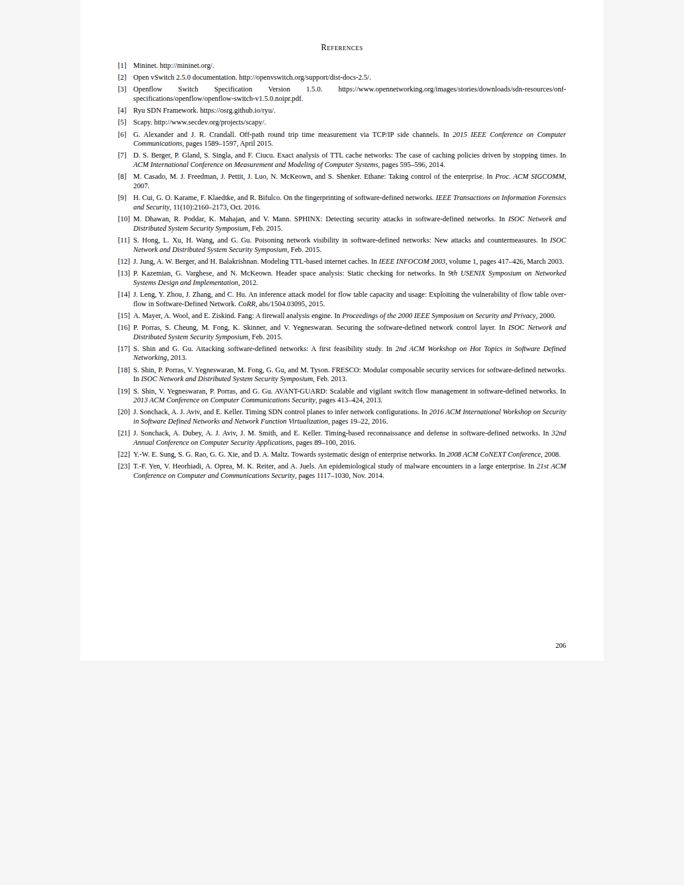References
Mininet. http://mininet.org/.
Open vSwitch 2.5.0 documentation. http://openvswitch.org/support/dist-docs-2.5/.
Openflow Switch Specification Version 1.5.0. https://www.opennetworking.org/images/stories/downloads/sdn-resources/onf-specifications/openflow/openflow-switch-v1.5.0.noipr.pdf.
Ryu SDN Framework. https://osrg.github.io/ryu/.
Scapy. http://www.secdev.org/projects/scapy/.
G. Alexander and J. R. Crandall. Off-path round trip time measurement via TCP/IP side channels. In 2015 IEEE Conference on Computer Communications, pages 1589–1597, April 2015.
D. S. Berger, P. Gland, S. Singla, and F. Ciucu. Exact analysis of TTL cache networks: The case of caching policies driven by stopping times. In ACM International Conference on Measurement and Modeling of Computer Systems, pages 595–596, 2014.
M. Casado, M. J. Freedman, J. Pettit, J. Luo, N. McKeown, and S. Shenker. Ethane: Taking control of the enterprise. In Proc. ACM SIGCOMM, 2007.
H. Cui, G. O. Karame, F. Klaedtke, and R. Bifulco. On the fingerprinting of software-defined networks. IEEE Transactions on Information Forensics and Security, 11(10):2160–2173, Oct. 2016.
M. Dhawan, R. Poddar, K. Mahajan, and V. Mann. SPHINX: Detecting security attacks in software-defined networks. In ISOC Network and Distributed System Security Symposium, Feb. 2015.
S. Hong, L. Xu, H. Wang, and G. Gu. Poisoning network visibility in software-defined networks: New attacks and countermeasures. In ISOC Network and Distributed System Security Symposium, Feb. 2015.
J. Jung, A. W. Berger, and H. Balakrishnan. Modeling TTL-based internet caches. In IEEE INFOCOM 2003, volume 1, pages 417–426, March 2003.
P. Kazemian, G. Varghese, and N. McKeown. Header space analysis: Static checking for networks. In 9th USENIX Symposium on Networked Systems Design and Implementation, 2012.
J. Leng, Y. Zhou, J. Zhang, and C. Hu. An inference attack model for flow table capacity and usage: Exploiting the vulnerability of flow table overflow in Software-Defined Network. CoRR, abs/1504.03095, 2015.
A. Mayer, A. Wool, and E. Ziskind. Fang: A firewall analysis engine. In Proceedings of the 2000 IEEE Symposium on Security and Privacy, 2000.
P. Porras, S. Cheung, M. Fong, K. Skinner, and V. Yegneswaran. Securing the software-defined network control layer. In ISOC Network and Distributed System Security Symposium, Feb. 2015.
S. Shin and G. Gu. Attacking software-defined networks: A first feasibility study. In 2nd ACM Workshop on Hot Topics in Software Defined Networking, 2013.
S. Shin, P. Porras, V. Yegneswaran, M. Fong, G. Gu, and M. Tyson. FRESCO: Modular composable security services for software-defined networks. In ISOC Network and Distributed System Security Symposium, Feb. 2013.
S. Shin, V. Yegneswaran, P. Porras, and G. Gu. AVANT-GUARD: Scalable and vigilant switch flow management in software-defined networks. In 2013 ACM Conference on Computer Communications Security, pages 413–424, 2013.
J. Sonchack, A. J. Aviv, and E. Keller. Timing SDN control planes to infer network configurations. In 2016 ACM International Workshop on Security in Software Defined Networks and Network Function Virtualization, pages 19–22, 2016.
J. Sonchack, A. Dubey, A. J. Aviv, J. M. Smith, and E. Keller. Timing-based reconnaissance and defense in software-defined networks. In 32nd Annual Conference on Computer Security Applications, pages 89–100, 2016.
Y.-W. E. Sung, S. G. Rao, G. G. Xie, and D. A. Maltz. Towards systematic design of enterprise networks. In 2008 ACM CoNEXT Conference, 2008.
T.-F. Yen, V. Heorhiadi, A. Oprea, M. K. Reiter, and A. Juels. An epidemiological study of malware encounters in a large enterprise. In 21st ACM Conference on Computer and Communications Security, pages 1117–1030, Nov. 2014.
206